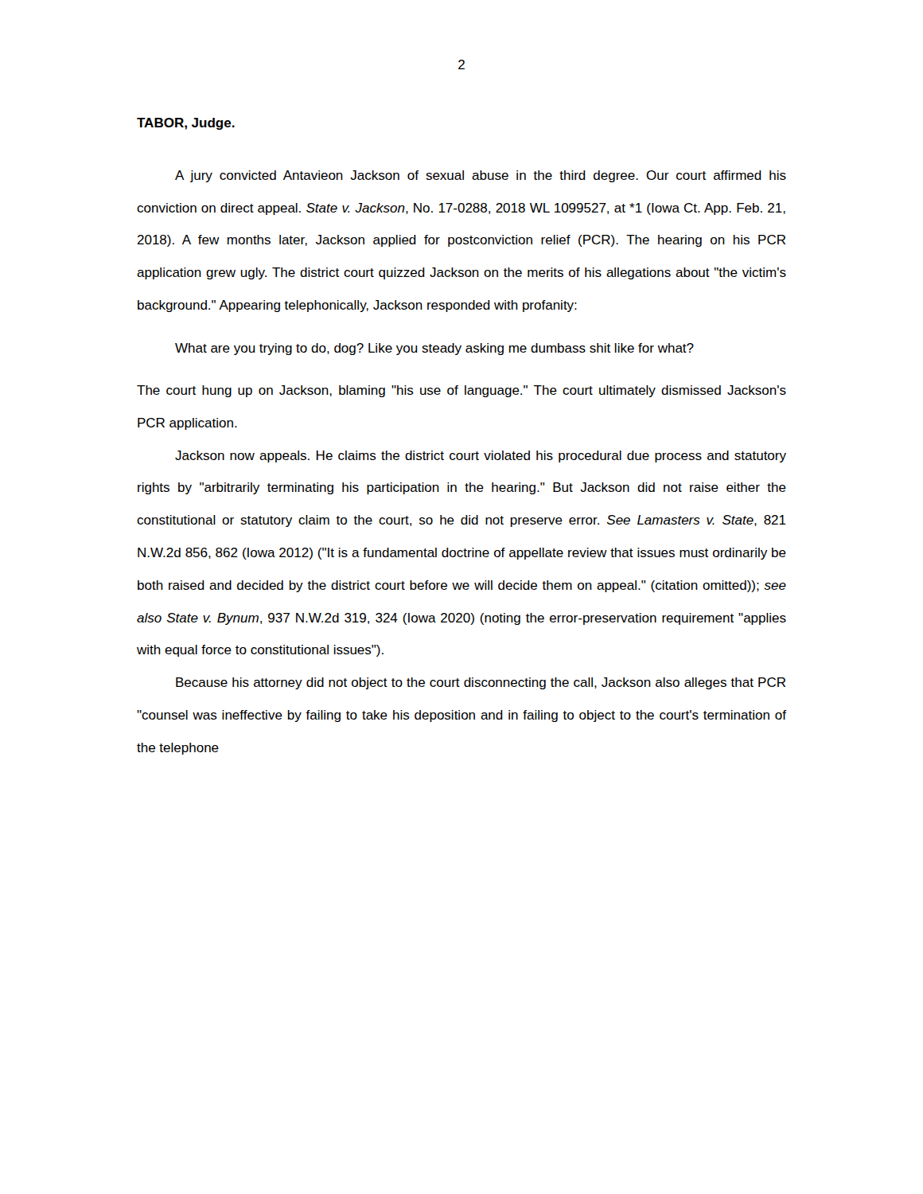2
TABOR, Judge.
A jury convicted Antavieon Jackson of sexual abuse in the third degree. Our court affirmed his conviction on direct appeal. State v. Jackson, No. 17-0288, 2018 WL 1099527, at *1 (Iowa Ct. App. Feb. 21, 2018). A few months later, Jackson applied for postconviction relief (PCR). The hearing on his PCR application grew ugly. The district court quizzed Jackson on the merits of his allegations about "the victim's background." Appearing telephonically, Jackson responded with profanity:
What are you trying to do, dog? Like you steady asking me dumbass shit like for what?
The court hung up on Jackson, blaming "his use of language." The court ultimately dismissed Jackson's PCR application.
Jackson now appeals. He claims the district court violated his procedural due process and statutory rights by "arbitrarily terminating his participation in the hearing." But Jackson did not raise either the constitutional or statutory claim to the court, so he did not preserve error. See Lamasters v. State, 821 N.W.2d 856, 862 (Iowa 2012) ("It is a fundamental doctrine of appellate review that issues must ordinarily be both raised and decided by the district court before we will decide them on appeal." (citation omitted)); see also State v. Bynum, 937 N.W.2d 319, 324 (Iowa 2020) (noting the error-preservation requirement "applies with equal force to constitutional issues").
Because his attorney did not object to the court disconnecting the call, Jackson also alleges that PCR "counsel was ineffective by failing to take his deposition and in failing to object to the court's termination of the telephone